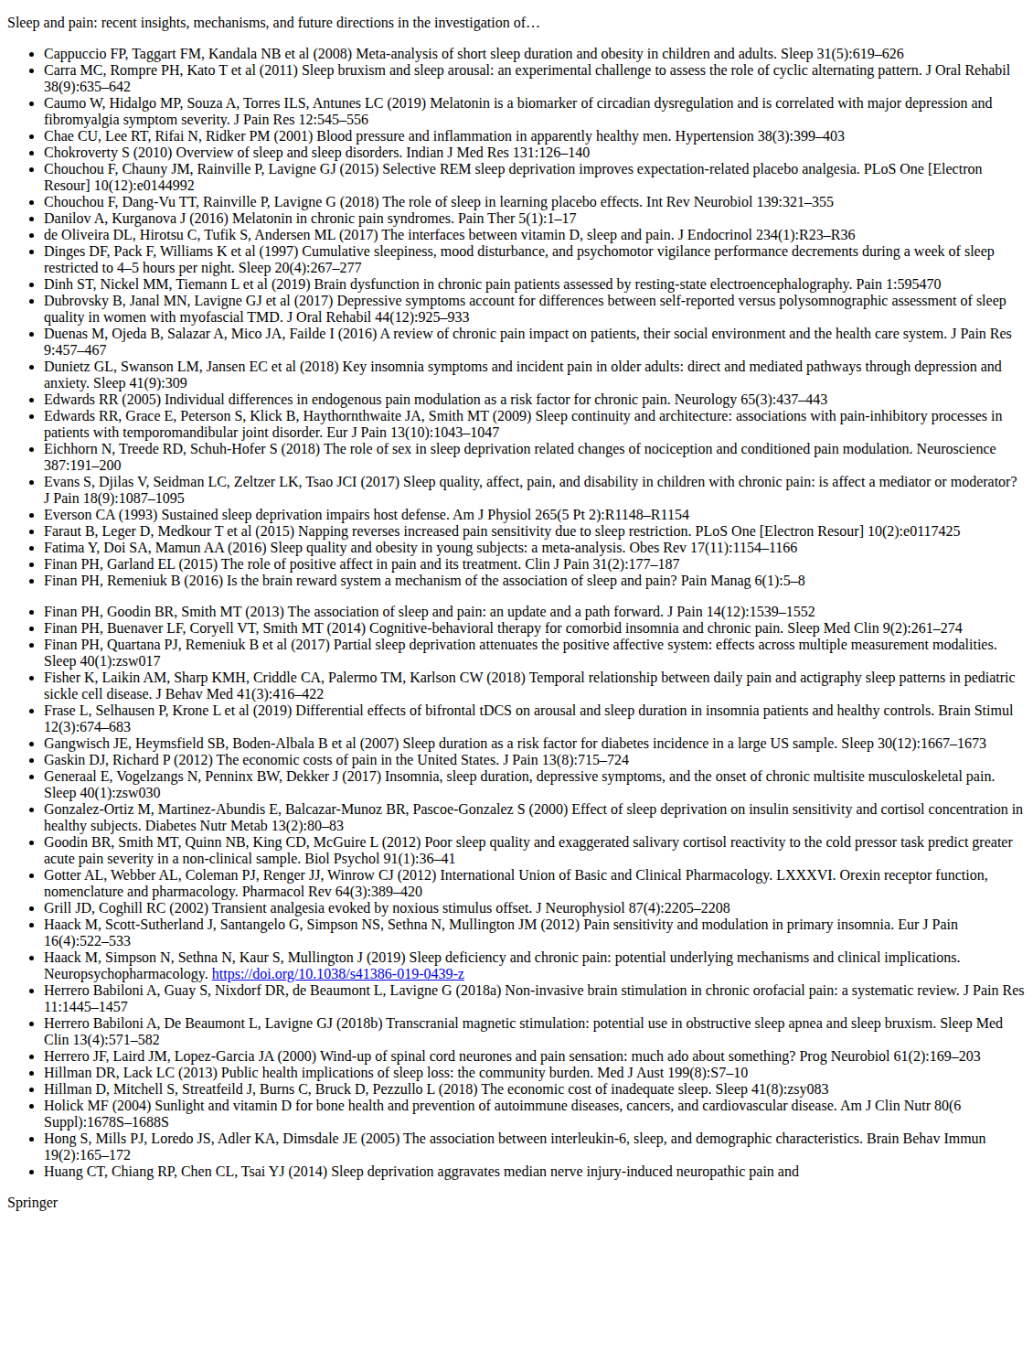Sleep and pain: recent insights, mechanisms, and future directions in the investigation of…
Cappuccio FP, Taggart FM, Kandala NB et al (2008) Meta-analysis of short sleep duration and obesity in children and adults. Sleep 31(5):619–626
Carra MC, Rompre PH, Kato T et al (2011) Sleep bruxism and sleep arousal: an experimental challenge to assess the role of cyclic alternating pattern. J Oral Rehabil 38(9):635–642
Caumo W, Hidalgo MP, Souza A, Torres ILS, Antunes LC (2019) Melatonin is a biomarker of circadian dysregulation and is correlated with major depression and fibromyalgia symptom severity. J Pain Res 12:545–556
Chae CU, Lee RT, Rifai N, Ridker PM (2001) Blood pressure and inflammation in apparently healthy men. Hypertension 38(3):399–403
Chokroverty S (2010) Overview of sleep and sleep disorders. Indian J Med Res 131:126–140
Chouchou F, Chauny JM, Rainville P, Lavigne GJ (2015) Selective REM sleep deprivation improves expectation-related placebo analgesia. PLoS One [Electron Resour] 10(12):e0144992
Chouchou F, Dang-Vu TT, Rainville P, Lavigne G (2018) The role of sleep in learning placebo effects. Int Rev Neurobiol 139:321–355
Danilov A, Kurganova J (2016) Melatonin in chronic pain syndromes. Pain Ther 5(1):1–17
de Oliveira DL, Hirotsu C, Tufik S, Andersen ML (2017) The interfaces between vitamin D, sleep and pain. J Endocrinol 234(1):R23–R36
Dinges DF, Pack F, Williams K et al (1997) Cumulative sleepiness, mood disturbance, and psychomotor vigilance performance decrements during a week of sleep restricted to 4–5 hours per night. Sleep 20(4):267–277
Dinh ST, Nickel MM, Tiemann L et al (2019) Brain dysfunction in chronic pain patients assessed by resting-state electroencephalography. Pain 1:595470
Dubrovsky B, Janal MN, Lavigne GJ et al (2017) Depressive symptoms account for differences between self-reported versus polysomnographic assessment of sleep quality in women with myofascial TMD. J Oral Rehabil 44(12):925–933
Duenas M, Ojeda B, Salazar A, Mico JA, Failde I (2016) A review of chronic pain impact on patients, their social environment and the health care system. J Pain Res 9:457–467
Dunietz GL, Swanson LM, Jansen EC et al (2018) Key insomnia symptoms and incident pain in older adults: direct and mediated pathways through depression and anxiety. Sleep 41(9):309
Edwards RR (2005) Individual differences in endogenous pain modulation as a risk factor for chronic pain. Neurology 65(3):437–443
Edwards RR, Grace E, Peterson S, Klick B, Haythornthwaite JA, Smith MT (2009) Sleep continuity and architecture: associations with pain-inhibitory processes in patients with temporomandibular joint disorder. Eur J Pain 13(10):1043–1047
Eichhorn N, Treede RD, Schuh-Hofer S (2018) The role of sex in sleep deprivation related changes of nociception and conditioned pain modulation. Neuroscience 387:191–200
Evans S, Djilas V, Seidman LC, Zeltzer LK, Tsao JCI (2017) Sleep quality, affect, pain, and disability in children with chronic pain: is affect a mediator or moderator? J Pain 18(9):1087–1095
Everson CA (1993) Sustained sleep deprivation impairs host defense. Am J Physiol 265(5 Pt 2):R1148–R1154
Faraut B, Leger D, Medkour T et al (2015) Napping reverses increased pain sensitivity due to sleep restriction. PLoS One [Electron Resour] 10(2):e0117425
Fatima Y, Doi SA, Mamun AA (2016) Sleep quality and obesity in young subjects: a meta-analysis. Obes Rev 17(11):1154–1166
Finan PH, Garland EL (2015) The role of positive affect in pain and its treatment. Clin J Pain 31(2):177–187
Finan PH, Remeniuk B (2016) Is the brain reward system a mechanism of the association of sleep and pain? Pain Manag 6(1):5–8
Finan PH, Goodin BR, Smith MT (2013) The association of sleep and pain: an update and a path forward. J Pain 14(12):1539–1552
Finan PH, Buenaver LF, Coryell VT, Smith MT (2014) Cognitive-behavioral therapy for comorbid insomnia and chronic pain. Sleep Med Clin 9(2):261–274
Finan PH, Quartana PJ, Remeniuk B et al (2017) Partial sleep deprivation attenuates the positive affective system: effects across multiple measurement modalities. Sleep 40(1):zsw017
Fisher K, Laikin AM, Sharp KMH, Criddle CA, Palermo TM, Karlson CW (2018) Temporal relationship between daily pain and actigraphy sleep patterns in pediatric sickle cell disease. J Behav Med 41(3):416–422
Frase L, Selhausen P, Krone L et al (2019) Differential effects of bifrontal tDCS on arousal and sleep duration in insomnia patients and healthy controls. Brain Stimul 12(3):674–683
Gangwisch JE, Heymsfield SB, Boden-Albala B et al (2007) Sleep duration as a risk factor for diabetes incidence in a large US sample. Sleep 30(12):1667–1673
Gaskin DJ, Richard P (2012) The economic costs of pain in the United States. J Pain 13(8):715–724
Generaal E, Vogelzangs N, Penninx BW, Dekker J (2017) Insomnia, sleep duration, depressive symptoms, and the onset of chronic multisite musculoskeletal pain. Sleep 40(1):zsw030
Gonzalez-Ortiz M, Martinez-Abundis E, Balcazar-Munoz BR, Pascoe-Gonzalez S (2000) Effect of sleep deprivation on insulin sensitivity and cortisol concentration in healthy subjects. Diabetes Nutr Metab 13(2):80–83
Goodin BR, Smith MT, Quinn NB, King CD, McGuire L (2012) Poor sleep quality and exaggerated salivary cortisol reactivity to the cold pressor task predict greater acute pain severity in a non-clinical sample. Biol Psychol 91(1):36–41
Gotter AL, Webber AL, Coleman PJ, Renger JJ, Winrow CJ (2012) International Union of Basic and Clinical Pharmacology. LXXXVI. Orexin receptor function, nomenclature and pharmacology. Pharmacol Rev 64(3):389–420
Grill JD, Coghill RC (2002) Transient analgesia evoked by noxious stimulus offset. J Neurophysiol 87(4):2205–2208
Haack M, Scott-Sutherland J, Santangelo G, Simpson NS, Sethna N, Mullington JM (2012) Pain sensitivity and modulation in primary insomnia. Eur J Pain 16(4):522–533
Haack M, Simpson N, Sethna N, Kaur S, Mullington J (2019) Sleep deficiency and chronic pain: potential underlying mechanisms and clinical implications. Neuropsychopharmacology. https://doi.org/10.1038/s41386-019-0439-z
Herrero Babiloni A, Guay S, Nixdorf DR, de Beaumont L, Lavigne G (2018a) Non-invasive brain stimulation in chronic orofacial pain: a systematic review. J Pain Res 11:1445–1457
Herrero Babiloni A, De Beaumont L, Lavigne GJ (2018b) Transcranial magnetic stimulation: potential use in obstructive sleep apnea and sleep bruxism. Sleep Med Clin 13(4):571–582
Herrero JF, Laird JM, Lopez-Garcia JA (2000) Wind-up of spinal cord neurones and pain sensation: much ado about something? Prog Neurobiol 61(2):169–203
Hillman DR, Lack LC (2013) Public health implications of sleep loss: the community burden. Med J Aust 199(8):S7–10
Hillman D, Mitchell S, Streatfeild J, Burns C, Bruck D, Pezzullo L (2018) The economic cost of inadequate sleep. Sleep 41(8):zsy083
Holick MF (2004) Sunlight and vitamin D for bone health and prevention of autoimmune diseases, cancers, and cardiovascular disease. Am J Clin Nutr 80(6 Suppl):1678S–1688S
Hong S, Mills PJ, Loredo JS, Adler KA, Dimsdale JE (2005) The association between interleukin-6, sleep, and demographic characteristics. Brain Behav Immun 19(2):165–172
Huang CT, Chiang RP, Chen CL, Tsai YJ (2014) Sleep deprivation aggravates median nerve injury-induced neuropathic pain and
Springer